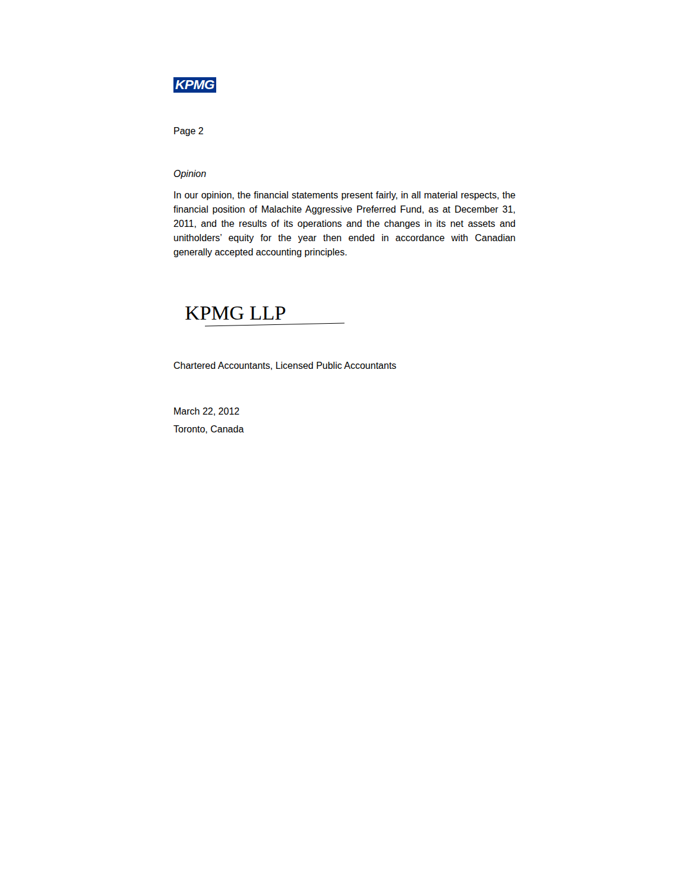KPMG
Page 2
Opinion
In our opinion, the financial statements present fairly, in all material respects, the financial position of Malachite Aggressive Preferred Fund, as at December 31, 2011, and the results of its operations and the changes in its net assets and unitholders’ equity for the year then ended in accordance with Canadian generally accepted accounting principles.
KPMG LLP
Chartered Accountants, Licensed Public Accountants
March 22, 2012
Toronto, Canada